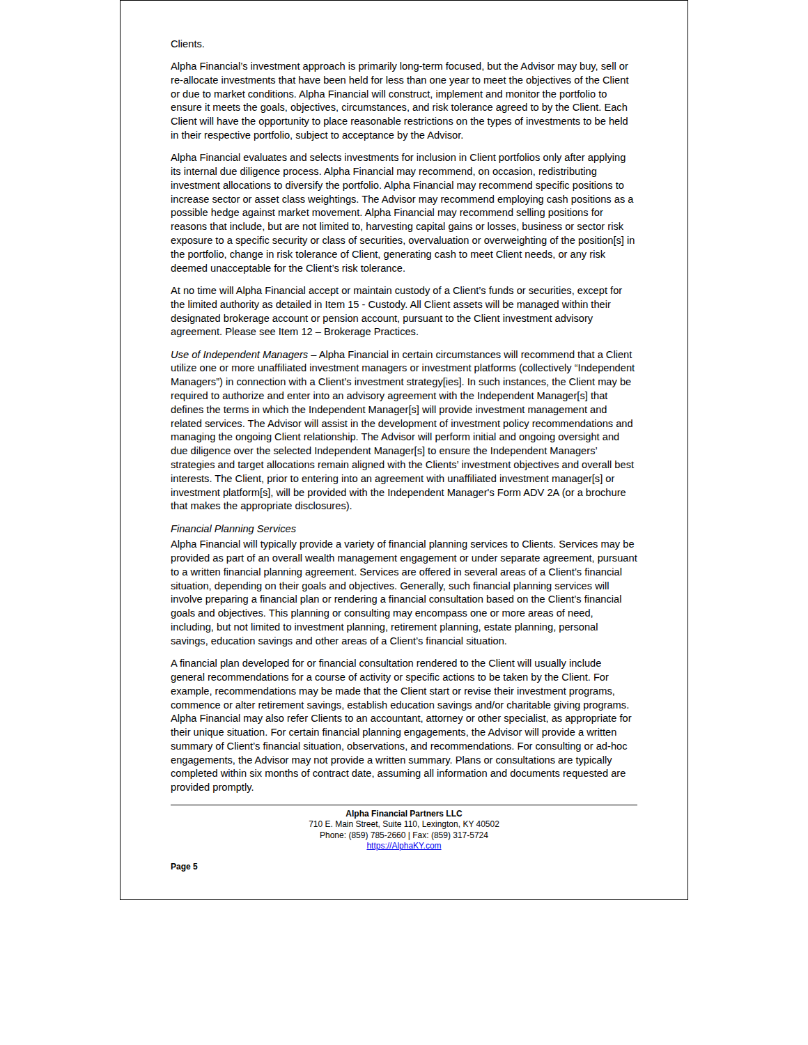Clients.
Alpha Financial’s investment approach is primarily long-term focused, but the Advisor may buy, sell or re-allocate investments that have been held for less than one year to meet the objectives of the Client or due to market conditions. Alpha Financial will construct, implement and monitor the portfolio to ensure it meets the goals, objectives, circumstances, and risk tolerance agreed to by the Client. Each Client will have the opportunity to place reasonable restrictions on the types of investments to be held in their respective portfolio, subject to acceptance by the Advisor.
Alpha Financial evaluates and selects investments for inclusion in Client portfolios only after applying its internal due diligence process. Alpha Financial may recommend, on occasion, redistributing investment allocations to diversify the portfolio. Alpha Financial may recommend specific positions to increase sector or asset class weightings. The Advisor may recommend employing cash positions as a possible hedge against market movement. Alpha Financial may recommend selling positions for reasons that include, but are not limited to, harvesting capital gains or losses, business or sector risk exposure to a specific security or class of securities, overvaluation or overweighting of the position[s] in the portfolio, change in risk tolerance of Client, generating cash to meet Client needs, or any risk deemed unacceptable for the Client’s risk tolerance.
At no time will Alpha Financial accept or maintain custody of a Client’s funds or securities, except for the limited authority as detailed in Item 15 - Custody. All Client assets will be managed within their designated brokerage account or pension account, pursuant to the Client investment advisory agreement. Please see Item 12 – Brokerage Practices.
Use of Independent Managers – Alpha Financial in certain circumstances will recommend that a Client utilize one or more unaffiliated investment managers or investment platforms (collectively “Independent Managers”) in connection with a Client’s investment strategy[ies]. In such instances, the Client may be required to authorize and enter into an advisory agreement with the Independent Manager[s] that defines the terms in which the Independent Manager[s] will provide investment management and related services. The Advisor will assist in the development of investment policy recommendations and managing the ongoing Client relationship. The Advisor will perform initial and ongoing oversight and due diligence over the selected Independent Manager[s] to ensure the Independent Managers’ strategies and target allocations remain aligned with the Clients’ investment objectives and overall best interests. The Client, prior to entering into an agreement with unaffiliated investment manager[s] or investment platform[s], will be provided with the Independent Manager's Form ADV 2A (or a brochure that makes the appropriate disclosures).
Financial Planning Services
Alpha Financial will typically provide a variety of financial planning services to Clients. Services may be provided as part of an overall wealth management engagement or under separate agreement, pursuant to a written financial planning agreement. Services are offered in several areas of a Client’s financial situation, depending on their goals and objectives. Generally, such financial planning services will involve preparing a financial plan or rendering a financial consultation based on the Client’s financial goals and objectives. This planning or consulting may encompass one or more areas of need, including, but not limited to investment planning, retirement planning, estate planning, personal savings, education savings and other areas of a Client’s financial situation.
A financial plan developed for or financial consultation rendered to the Client will usually include general recommendations for a course of activity or specific actions to be taken by the Client. For example, recommendations may be made that the Client start or revise their investment programs, commence or alter retirement savings, establish education savings and/or charitable giving programs. Alpha Financial may also refer Clients to an accountant, attorney or other specialist, as appropriate for their unique situation. For certain financial planning engagements, the Advisor will provide a written summary of Client’s financial situation, observations, and recommendations. For consulting or ad-hoc engagements, the Advisor may not provide a written summary. Plans or consultations are typically completed within six months of contract date, assuming all information and documents requested are provided promptly.
Alpha Financial Partners LLC
710 E. Main Street, Suite 110, Lexington, KY 40502
Phone: (859) 785-2660 | Fax: (859) 317-5724
https://AlphaKY.com
Page 5